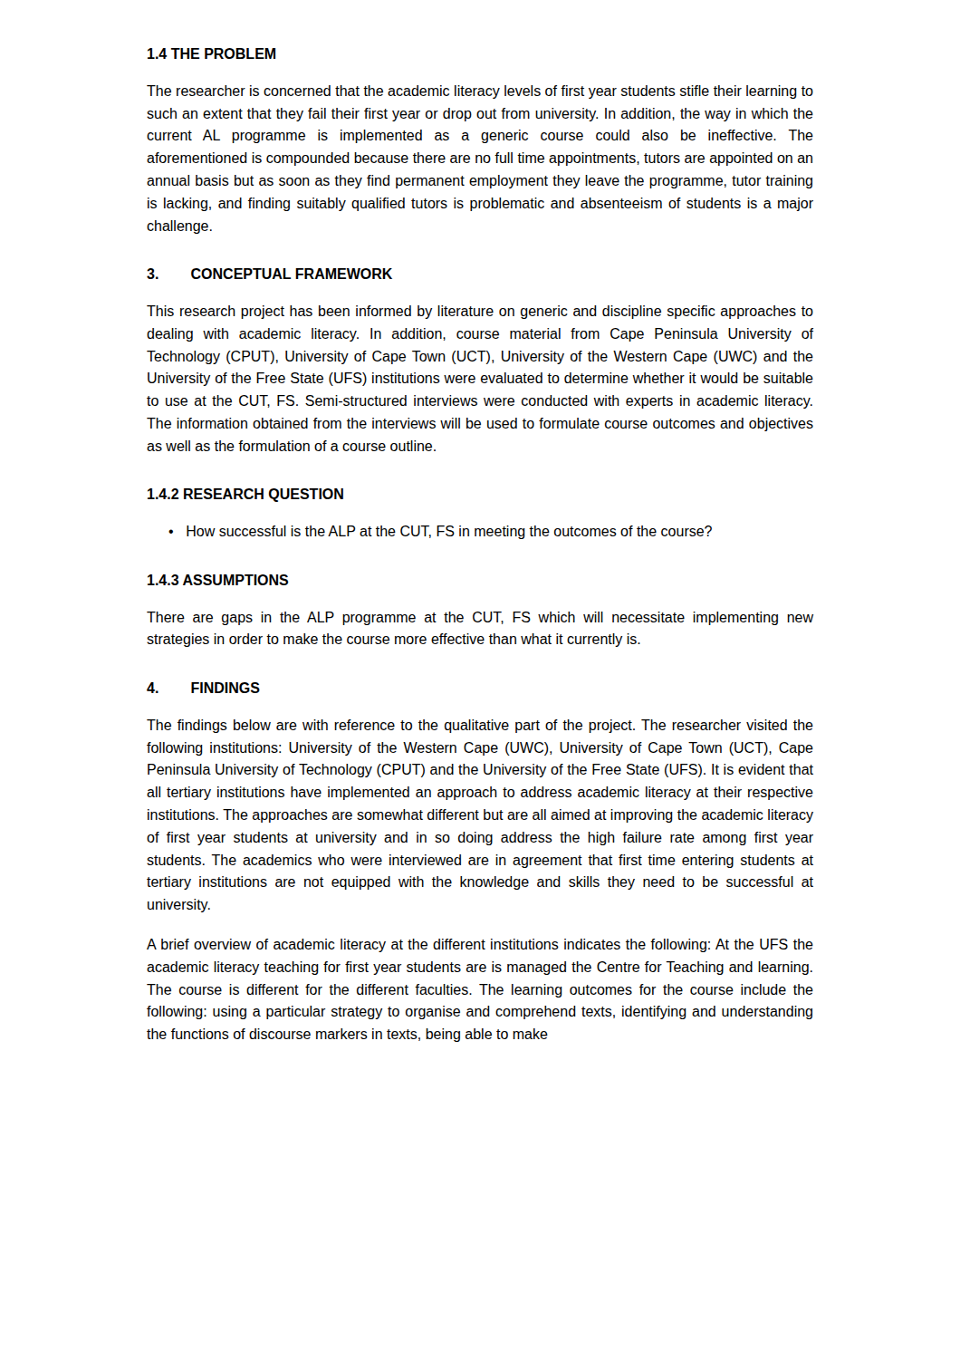1.4 THE PROBLEM
The researcher is concerned that the academic literacy levels of first year students stifle their learning to such an extent that they fail their first year or drop out from university. In addition, the way in which the current AL programme is implemented as a generic course could also be ineffective. The aforementioned is compounded because there are no full time appointments, tutors are appointed on an annual basis but as soon as they find permanent employment they leave the programme, tutor training is lacking, and finding suitably qualified tutors is problematic and absenteeism of students is a major challenge.
3. CONCEPTUAL FRAMEWORK
This research project has been informed by literature on generic and discipline specific approaches to dealing with academic literacy. In addition, course material from Cape Peninsula University of Technology (CPUT), University of Cape Town (UCT), University of the Western Cape (UWC) and the University of the Free State (UFS) institutions were evaluated to determine whether it would be suitable to use at the CUT, FS. Semi-structured interviews were conducted with experts in academic literacy. The information obtained from the interviews will be used to formulate course outcomes and objectives as well as the formulation of a course outline.
1.4.2 RESEARCH QUESTION
How successful is the ALP at the CUT, FS in meeting the outcomes of the course?
1.4.3 ASSUMPTIONS
There are gaps in the ALP programme at the CUT, FS which will necessitate implementing new strategies in order to make the course more effective than what it currently is.
4. FINDINGS
The findings below are with reference to the qualitative part of the project. The researcher visited the following institutions: University of the Western Cape (UWC), University of Cape Town (UCT), Cape Peninsula University of Technology (CPUT) and the University of the Free State (UFS). It is evident that all tertiary institutions have implemented an approach to address academic literacy at their respective institutions. The approaches are somewhat different but are all aimed at improving the academic literacy of first year students at university and in so doing address the high failure rate among first year students. The academics who were interviewed are in agreement that first time entering students at tertiary institutions are not equipped with the knowledge and skills they need to be successful at university.
A brief overview of academic literacy at the different institutions indicates the following: At the UFS the academic literacy teaching for first year students are is managed the Centre for Teaching and learning. The course is different for the different faculties. The learning outcomes for the course include the following: using a particular strategy to organise and comprehend texts, identifying and understanding the functions of discourse markers in texts, being able to make